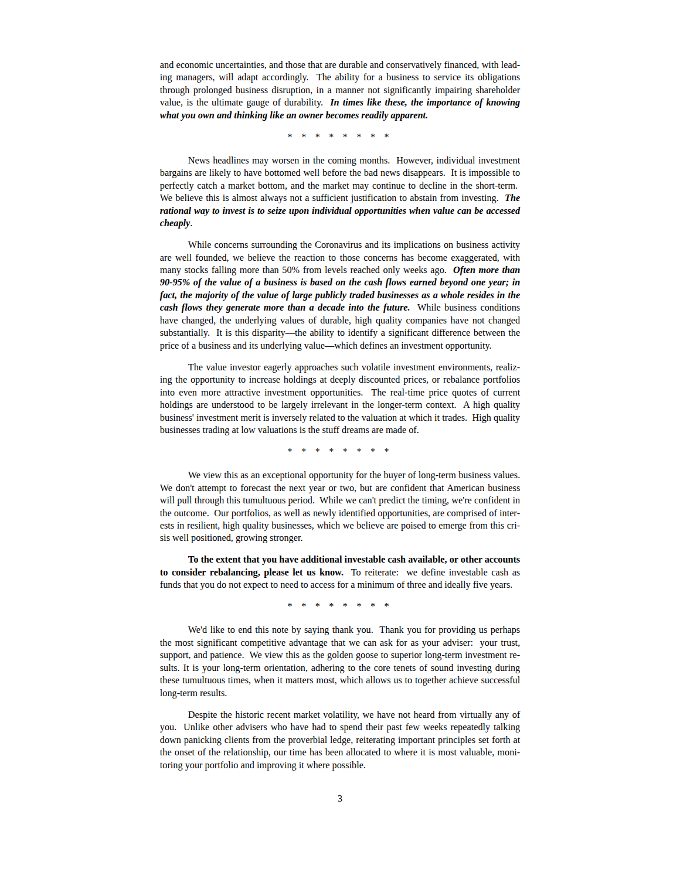and economic uncertainties, and those that are durable and conservatively financed, with leading managers, will adapt accordingly. The ability for a business to service its obligations through prolonged business disruption, in a manner not significantly impairing shareholder value, is the ultimate gauge of durability. In times like these, the importance of knowing what you own and thinking like an owner becomes readily apparent.
* * * * * * * *
News headlines may worsen in the coming months. However, individual investment bargains are likely to have bottomed well before the bad news disappears. It is impossible to perfectly catch a market bottom, and the market may continue to decline in the short-term. We believe this is almost always not a sufficient justification to abstain from investing. The rational way to invest is to seize upon individual opportunities when value can be accessed cheaply.
While concerns surrounding the Coronavirus and its implications on business activity are well founded, we believe the reaction to those concerns has become exaggerated, with many stocks falling more than 50% from levels reached only weeks ago. Often more than 90-95% of the value of a business is based on the cash flows earned beyond one year; in fact, the majority of the value of large publicly traded businesses as a whole resides in the cash flows they generate more than a decade into the future. While business conditions have changed, the underlying values of durable, high quality companies have not changed substantially. It is this disparity—the ability to identify a significant difference between the price of a business and its underlying value—which defines an investment opportunity.
The value investor eagerly approaches such volatile investment environments, realizing the opportunity to increase holdings at deeply discounted prices, or rebalance portfolios into even more attractive investment opportunities. The real-time price quotes of current holdings are understood to be largely irrelevant in the longer-term context. A high quality business' investment merit is inversely related to the valuation at which it trades. High quality businesses trading at low valuations is the stuff dreams are made of.
* * * * * * * *
We view this as an exceptional opportunity for the buyer of long-term business values. We don't attempt to forecast the next year or two, but are confident that American business will pull through this tumultuous period. While we can't predict the timing, we're confident in the outcome. Our portfolios, as well as newly identified opportunities, are comprised of interests in resilient, high quality businesses, which we believe are poised to emerge from this crisis well positioned, growing stronger.
To the extent that you have additional investable cash available, or other accounts to consider rebalancing, please let us know. To reiterate: we define investable cash as funds that you do not expect to need to access for a minimum of three and ideally five years.
* * * * * * * *
We'd like to end this note by saying thank you. Thank you for providing us perhaps the most significant competitive advantage that we can ask for as your adviser: your trust, support, and patience. We view this as the golden goose to superior long-term investment results. It is your long-term orientation, adhering to the core tenets of sound investing during these tumultuous times, when it matters most, which allows us to together achieve successful long-term results.
Despite the historic recent market volatility, we have not heard from virtually any of you. Unlike other advisers who have had to spend their past few weeks repeatedly talking down panicking clients from the proverbial ledge, reiterating important principles set forth at the onset of the relationship, our time has been allocated to where it is most valuable, monitoring your portfolio and improving it where possible.
3